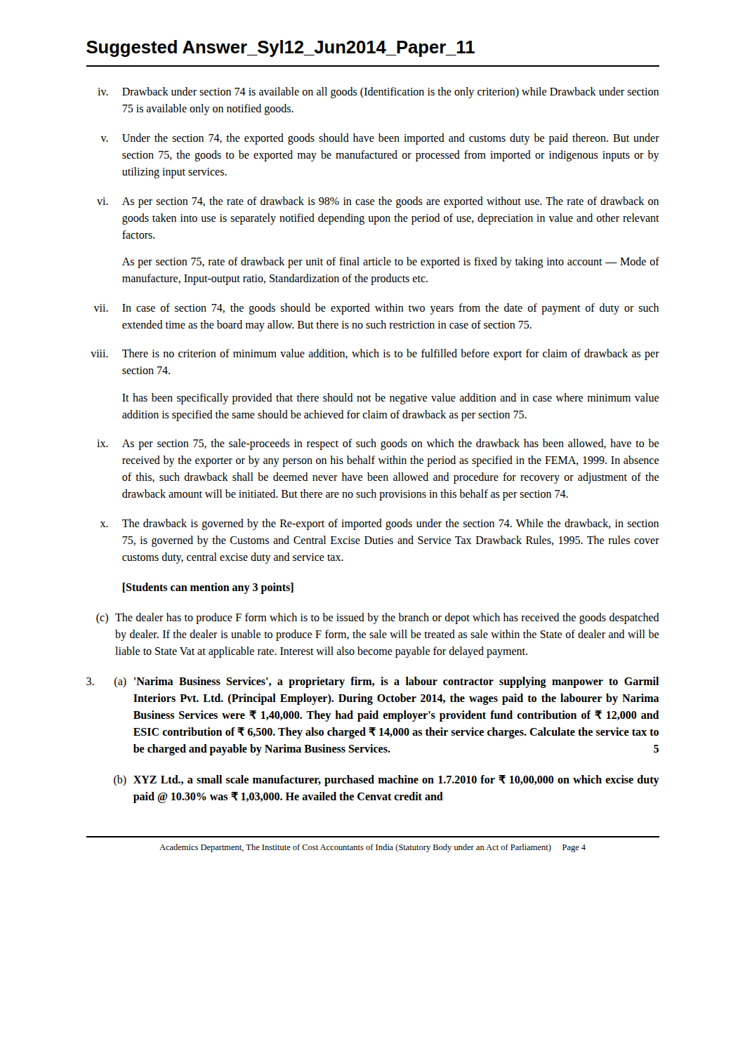Suggested Answer_Syl12_Jun2014_Paper_11
iv. Drawback under section 74 is available on all goods (Identification is the only criterion) while Drawback under section 75 is available only on notified goods.
v. Under the section 74, the exported goods should have been imported and customs duty be paid thereon. But under section 75, the goods to be exported may be manufactured or processed from imported or indigenous inputs or by utilizing input services.
vi.
As per section 74, the rate of drawback is 98% in case the goods are exported without use. The rate of drawback on goods taken into use is separately notified depending upon the period of use, depreciation in value and other relevant factors.
As per section 75, rate of drawback per unit of final article to be exported is fixed by taking into account — Mode of manufacture, Input-output ratio, Standardization of the products etc.
vii. In case of section 74, the goods should be exported within two years from the date of payment of duty or such extended time as the board may allow. But there is no such restriction in case of section 75.
viii.
There is no criterion of minimum value addition, which is to be fulfilled before export for claim of drawback as per section 74.
It has been specifically provided that there should not be negative value addition and in case where minimum value addition is specified the same should be achieved for claim of drawback as per section 75.
ix. As per section 75, the sale-proceeds in respect of such goods on which the drawback has been allowed, have to be received by the exporter or by any person on his behalf within the period as specified in the FEMA, 1999. In absence of this, such drawback shall be deemed never have been allowed and procedure for recovery or adjustment of the drawback amount will be initiated. But there are no such provisions in this behalf as per section 74.
x. The drawback is governed by the Re-export of imported goods under the section 74. While the drawback, in section 75, is governed by the Customs and Central Excise Duties and Service Tax Drawback Rules, 1995. The rules cover customs duty, central excise duty and service tax.
[Students can mention any 3 points]
(c) The dealer has to produce F form which is to be issued by the branch or depot which has received the goods despatched by dealer. If the dealer is unable to produce F form, the sale will be treated as sale within the State of dealer and will be liable to State Vat at applicable rate. Interest will also become payable for delayed payment.
3.
(a) 'Narima Business Services', a proprietary firm, is a labour contractor supplying manpower to Garmil Interiors Pvt. Ltd. (Principal Employer). During October 2014, the wages paid to the labourer by Narima Business Services were ₹ 1,40,000. They had paid employer's provident fund contribution of ₹ 12,000 and ESIC contribution of ₹ 6,500. They also charged ₹ 14,000 as their service charges. Calculate the service tax to be charged and payable by Narima Business Services. 5
(b) XYZ Ltd., a small scale manufacturer, purchased machine on 1.7.2010 for ₹ 10,00,000 on which excise duty paid @ 10.30% was ₹ 1,03,000. He availed the Cenvat credit and
Academics Department, The Institute of Cost Accountants of India (Statutory Body under an Act of Parliament) Page 4